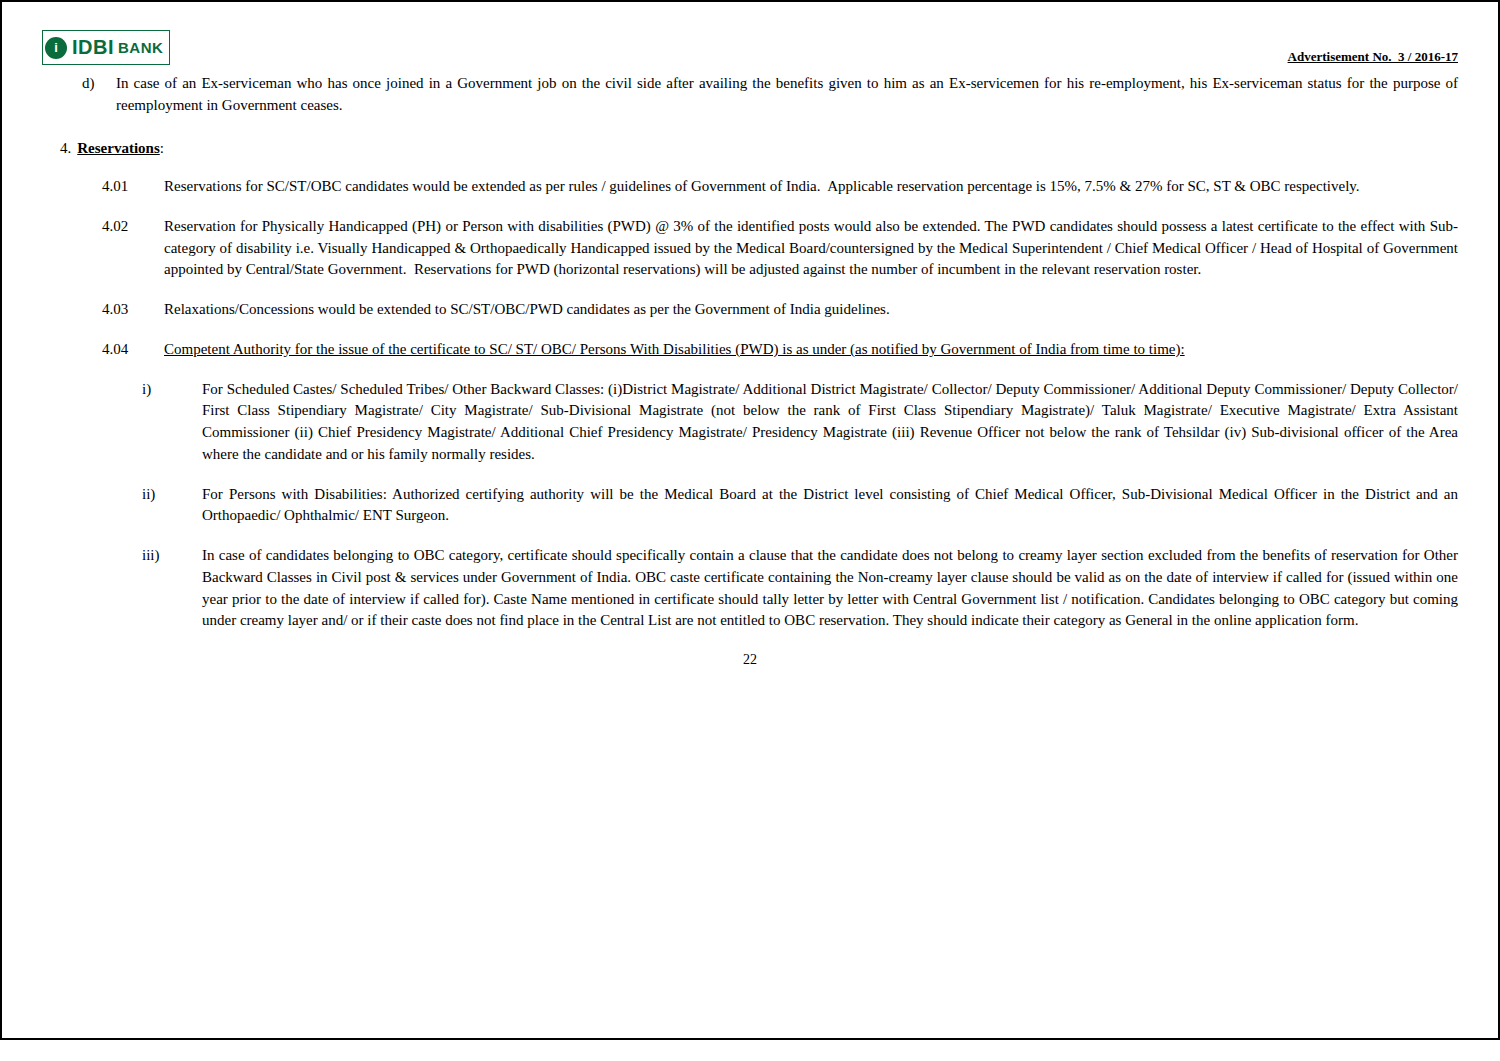iIDBI BANK
Advertisement No. 3 / 2016-17
d)
In case of an Ex-serviceman who has once joined in a Government job on the civil side after availing the benefits given to him as an Ex-servicemen for his re-employment, his Ex-serviceman status for the purpose of reemployment in Government ceases.
4. Reservations:
4.01
Reservations for SC/ST/OBC candidates would be extended as per rules / guidelines of Government of India. Applicable reservation percentage is 15%, 7.5% & 27% for SC, ST & OBC respectively.
4.02
Reservation for Physically Handicapped (PH) or Person with disabilities (PWD) @ 3% of the identified posts would also be extended. The PWD candidates should possess a latest certificate to the effect with Sub-category of disability i.e. Visually Handicapped & Orthopaedically Handicapped issued by the Medical Board/countersigned by the Medical Superintendent / Chief Medical Officer / Head of Hospital of Government appointed by Central/State Government. Reservations for PWD (horizontal reservations) will be adjusted against the number of incumbent in the relevant reservation roster.
4.03
Relaxations/Concessions would be extended to SC/ST/OBC/PWD candidates as per the Government of India guidelines.
4.04
Competent Authority for the issue of the certificate to SC/ ST/ OBC/ Persons With Disabilities (PWD) is as under (as notified by Government of India from time to time):
i)
For Scheduled Castes/ Scheduled Tribes/ Other Backward Classes: (i)District Magistrate/ Additional District Magistrate/ Collector/ Deputy Commissioner/ Additional Deputy Commissioner/ Deputy Collector/ First Class Stipendiary Magistrate/ City Magistrate/ Sub-Divisional Magistrate (not below the rank of First Class Stipendiary Magistrate)/ Taluk Magistrate/ Executive Magistrate/ Extra Assistant Commissioner (ii) Chief Presidency Magistrate/ Additional Chief Presidency Magistrate/ Presidency Magistrate (iii) Revenue Officer not below the rank of Tehsildar (iv) Sub-divisional officer of the Area where the candidate and or his family normally resides.
ii)
For Persons with Disabilities: Authorized certifying authority will be the Medical Board at the District level consisting of Chief Medical Officer, Sub-Divisional Medical Officer in the District and an Orthopaedic/ Ophthalmic/ ENT Surgeon.
iii)
In case of candidates belonging to OBC category, certificate should specifically contain a clause that the candidate does not belong to creamy layer section excluded from the benefits of reservation for Other Backward Classes in Civil post & services under Government of India. OBC caste certificate containing the Non-creamy layer clause should be valid as on the date of interview if called for (issued within one year prior to the date of interview if called for). Caste Name mentioned in certificate should tally letter by letter with Central Government list / notification. Candidates belonging to OBC category but coming under creamy layer and/ or if their caste does not find place in the Central List are not entitled to OBC reservation. They should indicate their category as General in the online application form.
22